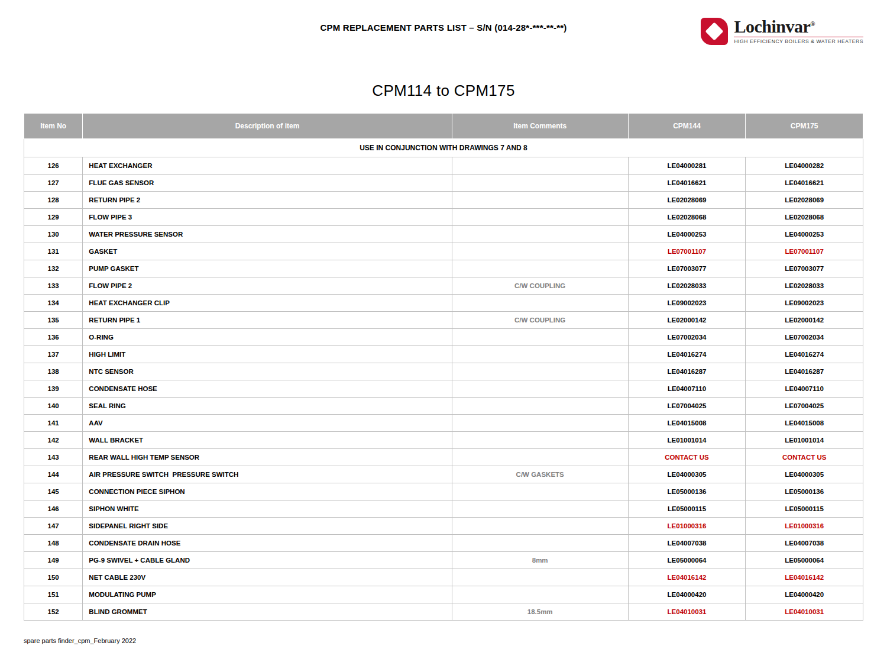CPM REPLACEMENT PARTS LIST – S/N (014-28*-***-**-**)
Lochinvar®
HIGH EFFICIENCY BOILERS & WATER HEATERS
CPM114 to CPM175
| Item No | Description of item | Item Comments | CPM144 | CPM175 |
| --- | --- | --- | --- | --- |
| USE IN CONJUNCTION WITH DRAWINGS 7 AND 8 |
| 126 | HEAT EXCHANGER | | LE04000281 | LE04000282 |
| 127 | FLUE GAS SENSOR | | LE04016621 | LE04016621 |
| 128 | RETURN PIPE 2 | | LE02028069 | LE02028069 |
| 129 | FLOW PIPE 3 | | LE02028068 | LE02028068 |
| 130 | WATER PRESSURE SENSOR | | LE04000253 | LE04000253 |
| 131 | GASKET | | LE07001107 | LE07001107 |
| 132 | PUMP GASKET | | LE07003077 | LE07003077 |
| 133 | FLOW PIPE 2 | C/W COUPLING | LE02028033 | LE02028033 |
| 134 | HEAT EXCHANGER CLIP | | LE09002023 | LE09002023 |
| 135 | RETURN PIPE 1 | C/W COUPLING | LE02000142 | LE02000142 |
| 136 | O-RING | | LE07002034 | LE07002034 |
| 137 | HIGH LIMIT | | LE04016274 | LE04016274 |
| 138 | NTC SENSOR | | LE04016287 | LE04016287 |
| 139 | CONDENSATE HOSE | | LE04007110 | LE04007110 |
| 140 | SEAL RING | | LE07004025 | LE07004025 |
| 141 | AAV | | LE04015008 | LE04015008 |
| 142 | WALL BRACKET | | LE01001014 | LE01001014 |
| 143 | REAR WALL HIGH TEMP SENSOR | | CONTACT US | CONTACT US |
| 144 | AIR PRESSURE SWITCH PRESSURE SWITCH | C/W GASKETS | LE04000305 | LE04000305 |
| 145 | CONNECTION PIECE SIPHON | | LE05000136 | LE05000136 |
| 146 | SIPHON WHITE | | LE05000115 | LE05000115 |
| 147 | SIDEPANEL RIGHT SIDE | | LE01000316 | LE01000316 |
| 148 | CONDENSATE DRAIN HOSE | | LE04007038 | LE04007038 |
| 149 | PG-9 SWIVEL + CABLE GLAND | 8mm | LE05000064 | LE05000064 |
| 150 | NET CABLE 230V | | LE04016142 | LE04016142 |
| 151 | MODULATING PUMP | | LE04000420 | LE04000420 |
| 152 | BLIND GROMMET | 18.5mm | LE04010031 | LE04010031 |
spare parts finder_cpm_February 2022